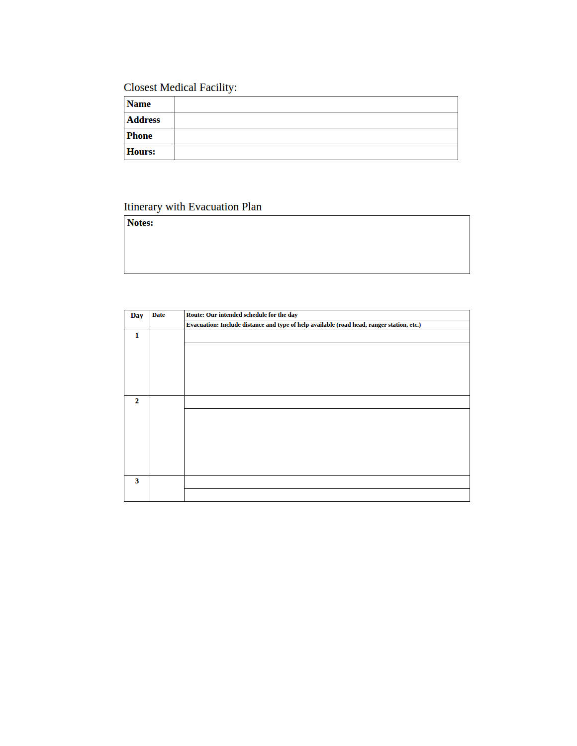Closest Medical Facility:
| Name | |
| Address | |
| Phone | |
| Hours: | |
Itinerary with Evacuation Plan
| Notes: |
| Day | Date | Route: Our intended schedule for the day |
| Evacuation: Include distance and type of help available (road head, ranger station, etc.) |
| 1 | | |
| 2 | | |
| 3 | | |